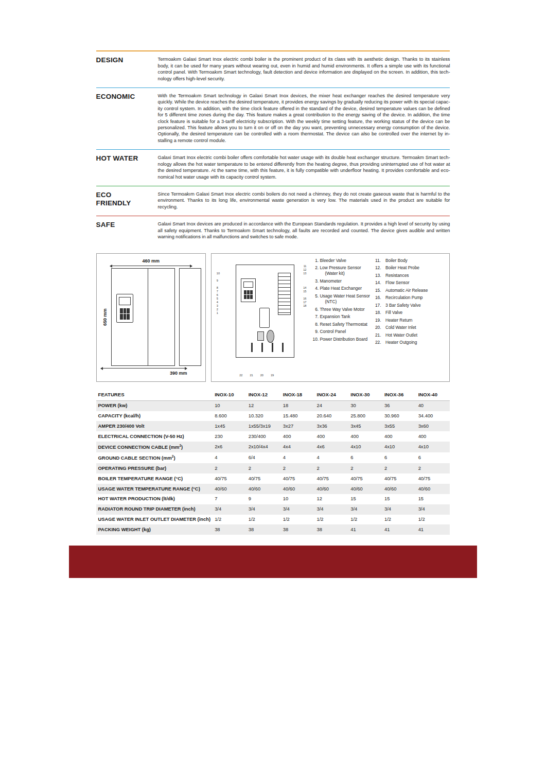DESIGN
Termoakım Galaxi Smart Inox electric combi boiler is the prominent product of its class with its aesthetic design. Thanks to its stainless body, it can be used for many years without wearing out, even in humid and humid environments. It offers a simple use with its functional control panel. With Termoakım Smart technology, fault detection and device information are displayed on the screen. In addition, this technology offers high-level security.
ECONOMIC
With the Termoakım Smart technology in Galaxi Smart Inox devices, the mixer heat exchanger reaches the desired temperature very quickly. While the device reaches the desired temperature, it provides energy savings by gradually reducing its power with its special capacity control system. In addition, with the time clock feature offered in the standard of the device, desired temperature values can be defined for 5 different time zones during the day. This feature makes a great contribution to the energy saving of the device. In addition, the time clock feature is suitable for a 3-tariff electricity subscription. With the weekly time setting feature, the working status of the device can be personalized. This feature allows you to turn it on or off on the day you want, preventing unnecessary energy consumption of the device. Optionally, the desired temperature can be controlled with a room thermostat. The device can also be controlled over the internet by installing a remote control module.
HOT WATER
Galaxi Smart Inox electric combi boiler offers comfortable hot water usage with its double heat exchanger structure. Termoakm Smart technology allows the hot water temperature to be entered differently from the heating degree, thus providing uninterrupted use of hot water at the desired temperature. At the same time, with this feature, it is fully compatible with underfloor heating. It provides comfortable and economical hot water usage with its capacity control system.
ECO
FRIENDLY
Since Termoakım Galaxi Smart Inox electric combi boilers do not need a chimney, they do not create gaseous waste that is harmful to the environment. Thanks to its long life, environmental waste generation is very low. The materials used in the product are suitable for recycling.
SAFE
Galaxi Smart Inox devices are produced in accordance with the European Standards regulation. It provides a high level of security by using all safety equipment. Thanks to Termoakım Smart technology, all faults are recorded and counted. The device gives audible and written warning notifications in all malfunctions and switches to safe mode.
460 mm
650 mm
390 mm
10
9
8
7
6
5
4
3
2
1
11
12
13
14
15
16
17
18
22212019
Bleeder Valve
Low Pressure Sensor
(Water kit)
Manometer
Plate Heat Exchanger
Usage Water Heat Sensor
(NTC)
Three Way Valve Motor
Expansion Tank
Reset Safety Thermostat
Control Panel
Power Distribution Board
Boiler Body
Boiler Heat Probe
Resistances
Flow Sensor
Automatic Air Release
Recirculation Pump
3 Bar Safety Valve
Fill Valve
Heater Return
Cold Water Inlet
Hot Water Outlet
Heater Outgoing
| FEATURES | INOX-10 | INOX-12 | INOX-18 | INOX-24 | INOX-30 | INOX-36 | INOX-40 |
| --- | --- | --- | --- | --- | --- | --- | --- |
| POWER (kw) | 10 | 12 | 18 | 24 | 30 | 36 | 40 |
| CAPACITY (kcal/h) | 8.600 | 10.320 | 15.480 | 20.640 | 25.800 | 30.960 | 34.400 |
| AMPER 230/400 Volt | 1x45 | 1x55/3x19 | 3x27 | 3x36 | 3x45 | 3x55 | 3x60 |
| ELECTRICAL CONNECTION (V-50 Hz) | 230 | 230/400 | 400 | 400 | 400 | 400 | 400 |
| DEVICE CONNECTION CABLE (mm 2 ) | 2x6 | 2x10/4x4 | 4x4 | 4x6 | 4x10 | 4x10 | 4x10 |
| GROUND CABLE SECTION (mm 2 ) | 4 | 6/4 | 4 | 4 | 6 | 6 | 6 |
| OPERATING PRESSURE (bar) | 2 | 2 | 2 | 2 | 2 | 2 | 2 |
| BOILER TEMPERATURE RANGE (°C) | 40/75 | 40/75 | 40/75 | 40/75 | 40/75 | 40/75 | 40/75 |
| USAGE WATER TEMPERATURE RANGE (°C) | 40/60 | 40/60 | 40/60 | 40/60 | 40/60 | 40/60 | 40/60 |
| HOT WATER PRODUCTION (lt/dk) | 7 | 9 | 10 | 12 | 15 | 15 | 15 |
| RADIATOR ROUND TRIP DIAMETER (inch) | 3/4 | 3/4 | 3/4 | 3/4 | 3/4 | 3/4 | 3/4 |
| USAGE WATER INLET OUTLET DIAMETER (inch) | 1/2 | 1/2 | 1/2 | 1/2 | 1/2 | 1/2 | 1/2 |
| PACKING WEIGHT (kg) | 38 | 38 | 38 | 38 | 41 | 41 | 41 |